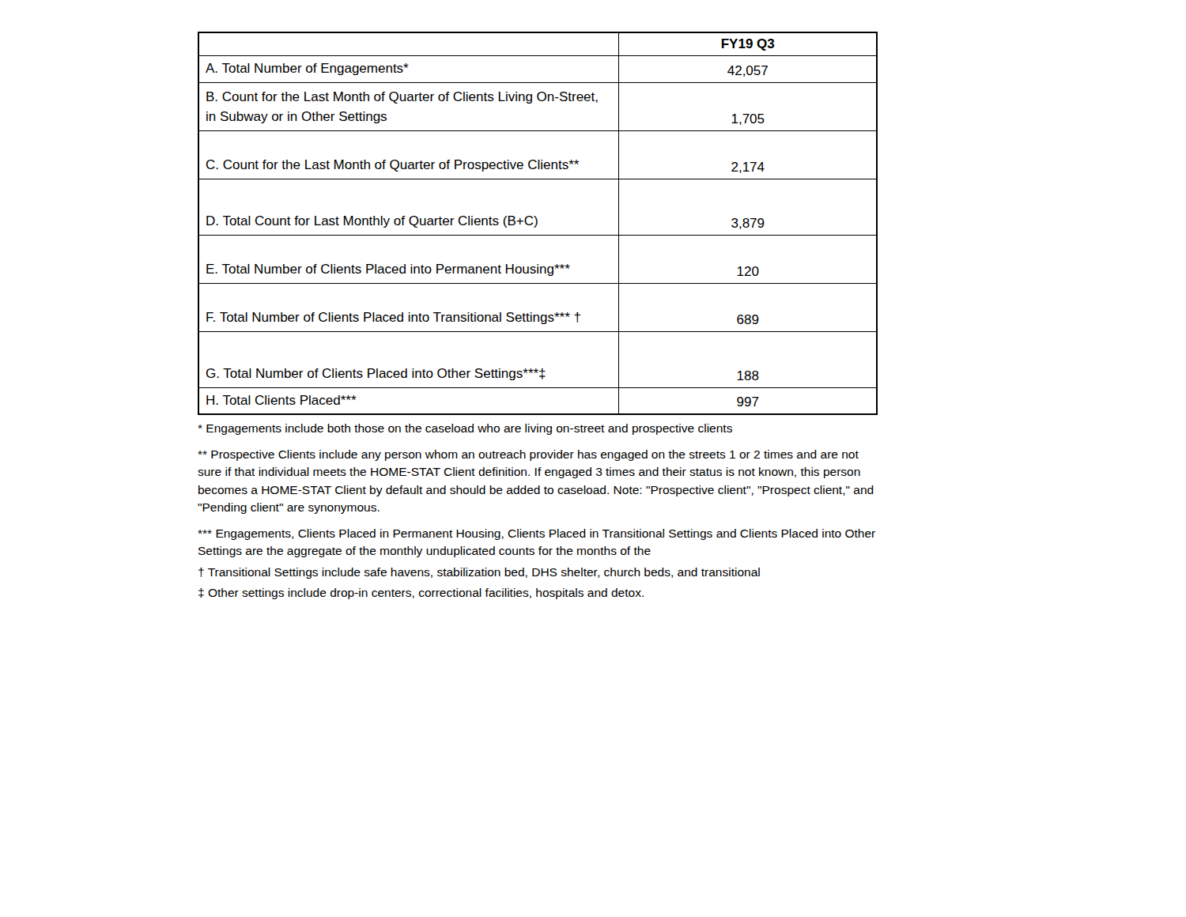| | FY19 Q3 |
| --- | --- |
| A. Total Number of Engagements* | 42,057 |
| B. Count for the Last Month of Quarter of Clients Living On-Street, in Subway or in Other Settings | 1,705 |
| C. Count for the Last Month of Quarter of Prospective Clients** | 2,174 |
| D. Total Count for Last Monthly of Quarter Clients (B+C) | 3,879 |
| E. Total Number of Clients Placed into Permanent Housing*** | 120 |
| F. Total Number of Clients Placed into Transitional Settings*** † | 689 |
| G. Total Number of Clients Placed into Other Settings***‡ | 188 |
| H. Total Clients Placed*** | 997 |
* Engagements include both those on the caseload who are living on-street and prospective clients
** Prospective Clients include any person whom an outreach provider has engaged on the streets 1 or 2 times and are not sure if that individual meets the HOME-STAT Client definition. If engaged 3 times and their status is not known, this person becomes a HOME-STAT Client by default and should be added to caseload. Note: "Prospective client", "Prospect client," and "Pending client" are synonymous.
*** Engagements, Clients Placed in Permanent Housing, Clients Placed in Transitional Settings and Clients Placed into Other Settings are the aggregate of the monthly unduplicated counts for the months of the
† Transitional Settings include safe havens, stabilization bed, DHS shelter, church beds, and transitional
‡ Other settings include drop-in centers, correctional facilities, hospitals and detox.